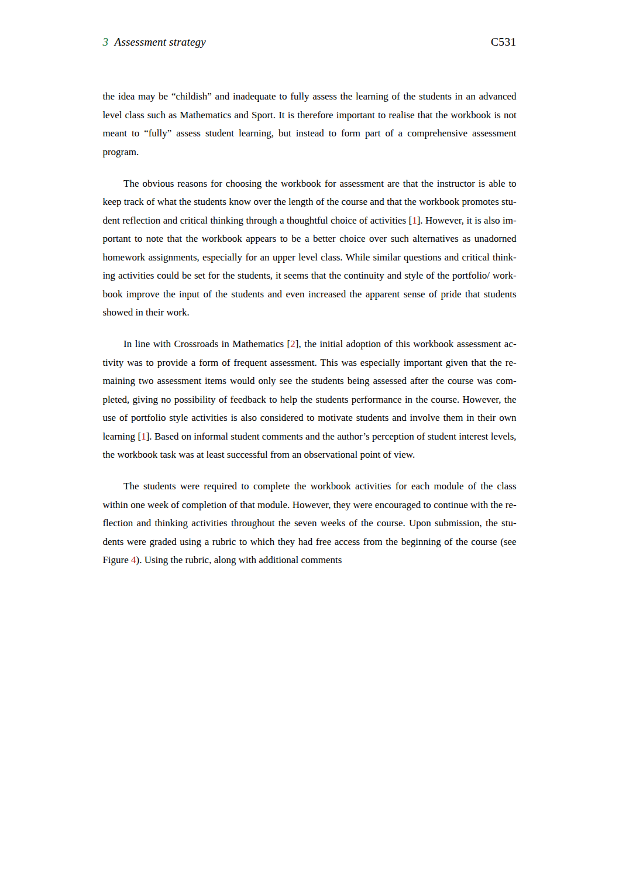3 Assessment strategy C531
the idea may be “childish” and inadequate to fully assess the learning of the students in an advanced level class such as Mathematics and Sport. It is therefore important to realise that the workbook is not meant to “fully” assess student learning, but instead to form part of a comprehensive assessment program.
The obvious reasons for choosing the workbook for assessment are that the instructor is able to keep track of what the students know over the length of the course and that the workbook promotes student reflection and critical thinking through a thoughtful choice of activities [1]. However, it is also important to note that the workbook appears to be a better choice over such alternatives as unadorned homework assignments, especially for an upper level class. While similar questions and critical thinking activities could be set for the students, it seems that the continuity and style of the portfolio/ workbook improve the input of the students and even increased the apparent sense of pride that students showed in their work.
In line with Crossroads in Mathematics [2], the initial adoption of this workbook assessment activity was to provide a form of frequent assessment. This was especially important given that the remaining two assessment items would only see the students being assessed after the course was completed, giving no possibility of feedback to help the students performance in the course. However, the use of portfolio style activities is also considered to motivate students and involve them in their own learning [1]. Based on informal student comments and the author’s perception of student interest levels, the workbook task was at least successful from an observational point of view.
The students were required to complete the workbook activities for each module of the class within one week of completion of that module. However, they were encouraged to continue with the reflection and thinking activities throughout the seven weeks of the course. Upon submission, the students were graded using a rubric to which they had free access from the beginning of the course (see Figure 4). Using the rubric, along with additional comments